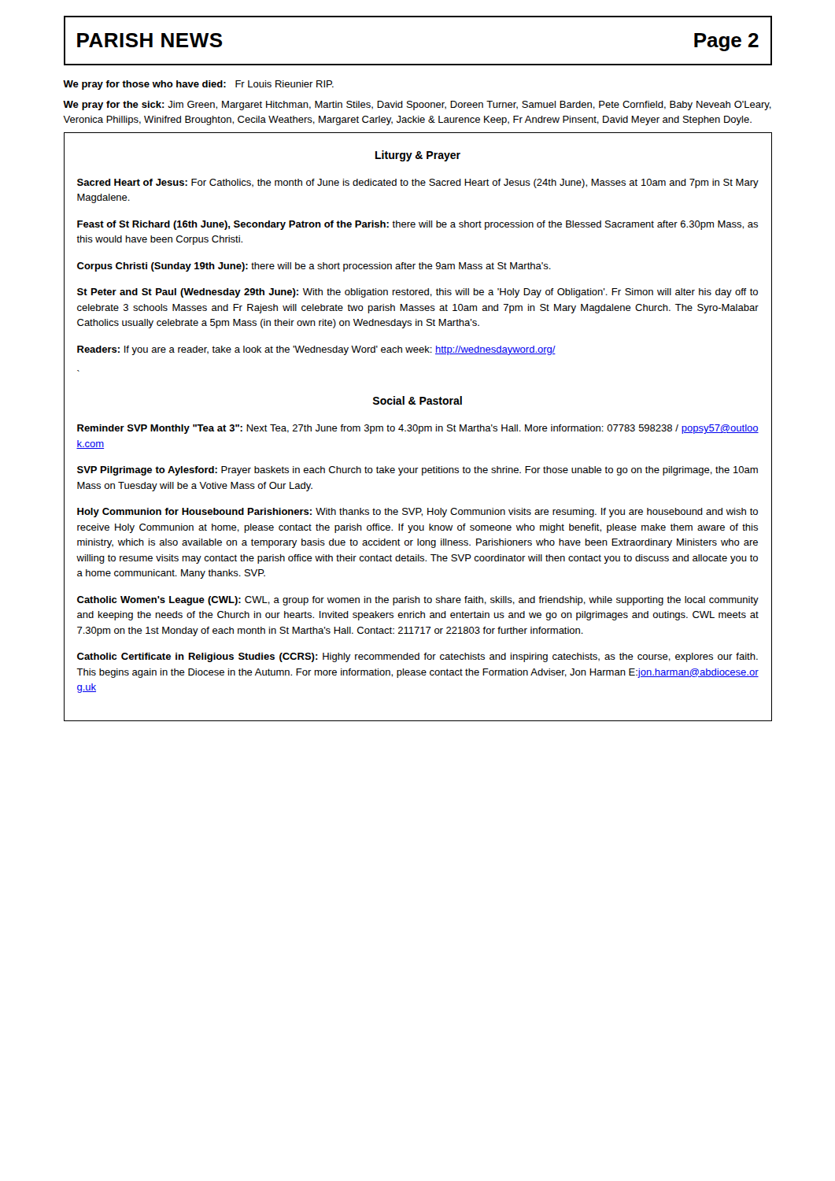PARISH NEWS
Page 2
We pray for those who have died: Fr Louis Rieunier RIP.
We pray for the sick: Jim Green, Margaret Hitchman, Martin Stiles, David Spooner, Doreen Turner, Samuel Barden, Pete Cornfield, Baby Neveah O'Leary, Veronica Phillips, Winifred Broughton, Cecila Weathers, Margaret Carley, Jackie & Laurence Keep, Fr Andrew Pinsent, David Meyer and Stephen Doyle.
Liturgy & Prayer
Sacred Heart of Jesus: For Catholics, the month of June is dedicated to the Sacred Heart of Jesus (24th June), Masses at 10am and 7pm in St Mary Magdalene.
Feast of St Richard (16th June), Secondary Patron of the Parish: there will be a short procession of the Blessed Sacrament after 6.30pm Mass, as this would have been Corpus Christi.
Corpus Christi (Sunday 19th June): there will be a short procession after the 9am Mass at St Martha's.
St Peter and St Paul (Wednesday 29th June): With the obligation restored, this will be a 'Holy Day of Obligation'. Fr Simon will alter his day off to celebrate 3 schools Masses and Fr Rajesh will celebrate two parish Masses at 10am and 7pm in St Mary Magdalene Church. The Syro-Malabar Catholics usually celebrate a 5pm Mass (in their own rite) on Wednesdays in St Martha's.
Readers: If you are a reader, take a look at the 'Wednesday Word' each week: http://wednesdayword.org/
`
Social & Pastoral
Reminder SVP Monthly "Tea at 3": Next Tea, 27th June from 3pm to 4.30pm in St Martha's Hall. More information: 07783 598238 / popsy57@outlook.com
SVP Pilgrimage to Aylesford: Prayer baskets in each Church to take your petitions to the shrine. For those unable to go on the pilgrimage, the 10am Mass on Tuesday will be a Votive Mass of Our Lady.
Holy Communion for Housebound Parishioners: With thanks to the SVP, Holy Communion visits are resuming. If you are housebound and wish to receive Holy Communion at home, please contact the parish office. If you know of someone who might benefit, please make them aware of this ministry, which is also available on a temporary basis due to accident or long illness. Parishioners who have been Extraordinary Ministers who are willing to resume visits may contact the parish office with their contact details. The SVP coordinator will then contact you to discuss and allocate you to a home communicant. Many thanks. SVP.
Catholic Women's League (CWL): CWL, a group for women in the parish to share faith, skills, and friendship, while supporting the local community and keeping the needs of the Church in our hearts. Invited speakers enrich and entertain us and we go on pilgrimages and outings. CWL meets at 7.30pm on the 1st Monday of each month in St Martha's Hall. Contact: 211717 or 221803 for further information.
Catholic Certificate in Religious Studies (CCRS): Highly recommended for catechists and inspiring catechists, as the course, explores our faith. This begins again in the Diocese in the Autumn. For more information, please contact the Formation Adviser, Jon Harman E:jon.harman@abdiocese.org.uk